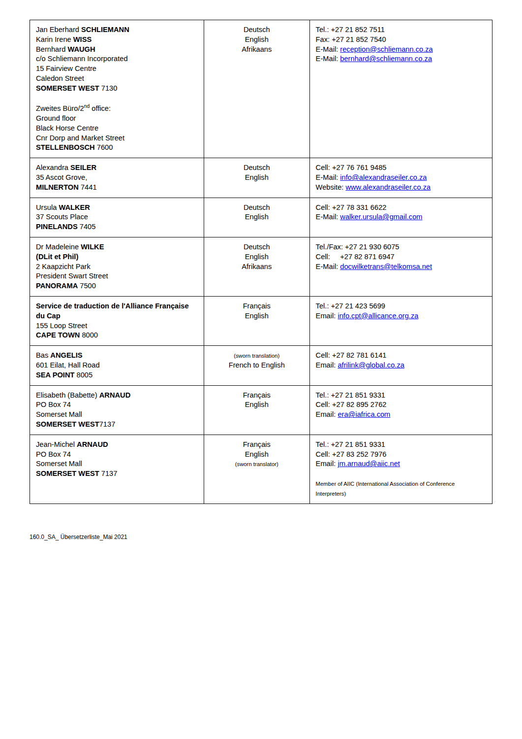| Jan Eberhard SCHLIEMANN Karin Irene WISS Bernhard WAUGH c/o Schliemann Incorporated 15 Fairview Centre Caledon Street SOMERSET WEST 7130 Zweites Büro/2 nd office: Ground floor Black Horse Centre Cnr Dorp and Market Street STELLENBOSCH 7600 | Deutsch English Afrikaans | Tel.: +27 21 852 7511 Fax: +27 21 852 7540 E-Mail: reception@schliemann.co.za E-Mail: bernhard@schliemann.co.za |
| Alexandra SEILER 35 Ascot Grove, MILNERTON 7441 | Deutsch English | Cell: +27 76 761 9485 E-Mail: info@alexandraseiler.co.za Website: www.alexandraseiler.co.za |
| Ursula WALKER 37 Scouts Place PINELANDS 7405 | Deutsch English | Cell: +27 78 331 6622 E-Mail: walker.ursula@gmail.com |
| Dr Madeleine WILKE (DLit et Phil) 2 Kaapzicht Park President Swart Street PANORAMA 7500 | Deutsch English Afrikaans | Tel./Fax: +27 21 930 6075 Cell: +27 82 871 6947 E-Mail: docwilketrans@telkomsa.net |
| Service de traduction de l'Alliance Française du Cap 155 Loop Street CAPE TOWN 8000 | Français English | Tel.: +27 21 423 5699 Email: info.cpt@allicance.org.za |
| Bas ANGELIS 601 Eilat, Hall Road SEA POINT 8005 | (sworn translation) French to English | Cell: +27 82 781 6141 Email: afrilink@global.co.za |
| Elisabeth (Babette) ARNAUD PO Box 74 Somerset Mall SOMERSET WEST 7137 | Français English | Tel.: +27 21 851 9331 Cell: +27 82 895 2762 Email: era@iafrica.com |
| Jean-Michel ARNAUD PO Box 74 Somerset Mall SOMERSET WEST 7137 | Français English (sworn translator) | Tel.: +27 21 851 9331 Cell: +27 83 252 7976 Email: jm.arnaud@aiic.net Member of AIIC (International Association of Conference Interpreters) |
160.0_SA_ Übersetzerliste_Mai 2021